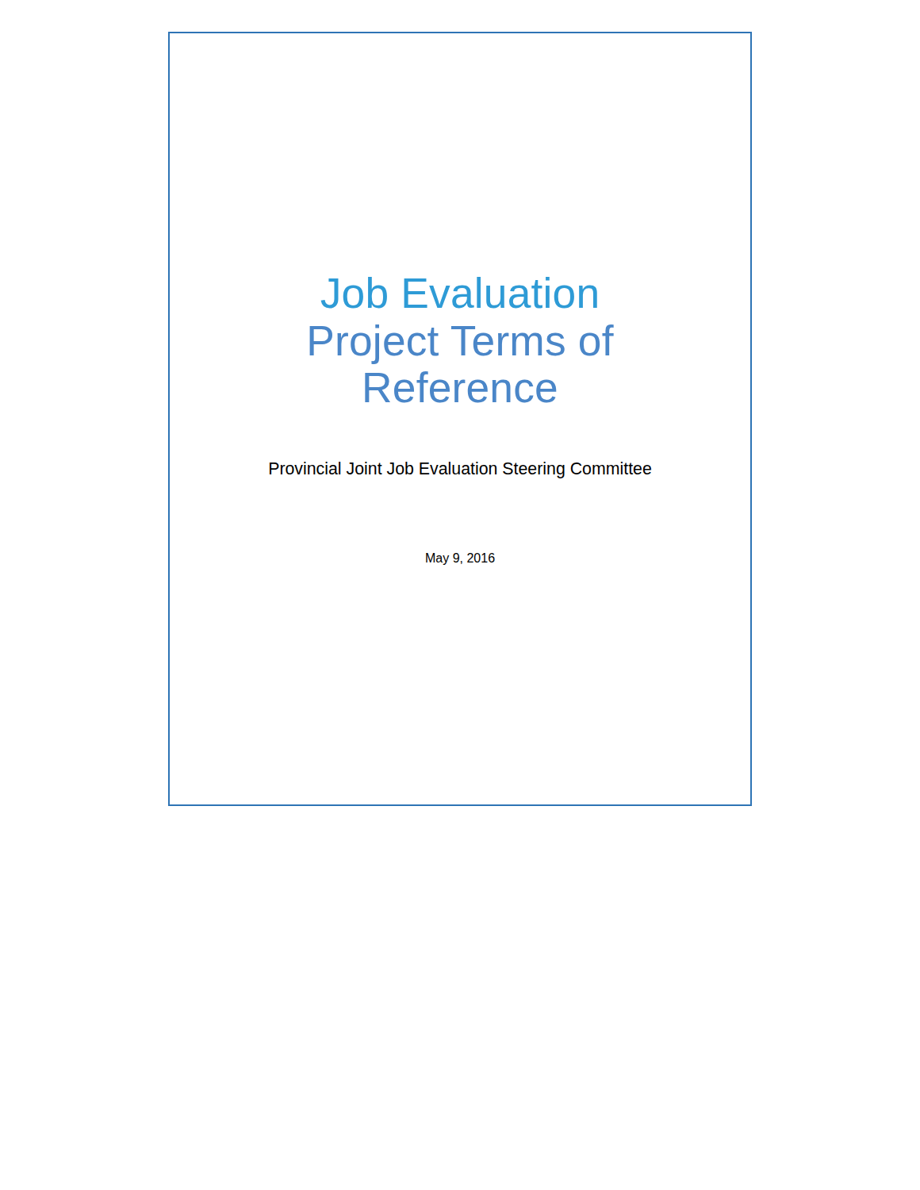Job Evaluation Project Terms of Reference
Provincial Joint Job Evaluation Steering Committee
May 9, 2016